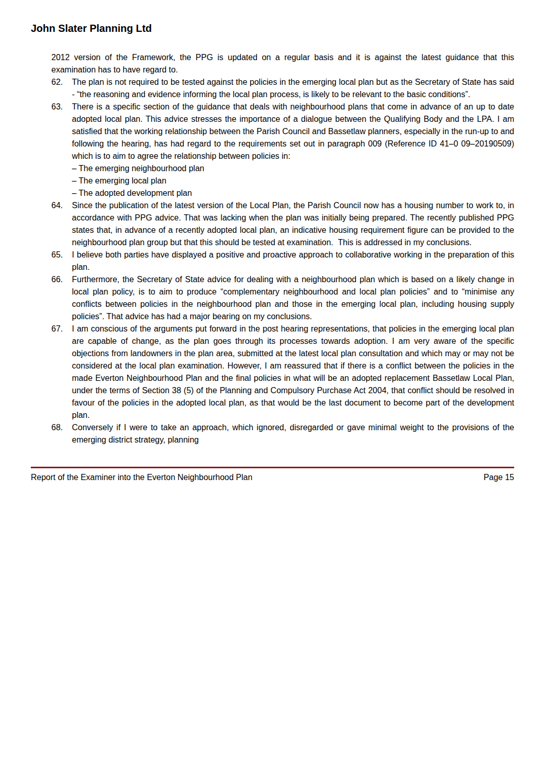John Slater Planning Ltd
2012 version of the Framework, the PPG is updated on a regular basis and it is against the latest guidance that this examination has to have regard to.
62. The plan is not required to be tested against the policies in the emerging local plan but as the Secretary of State has said - “the reasoning and evidence informing the local plan process, is likely to be relevant to the basic conditions”.
63. There is a specific section of the guidance that deals with neighbourhood plans that come in advance of an up to date adopted local plan. This advice stresses the importance of a dialogue between the Qualifying Body and the LPA. I am satisfied that the working relationship between the Parish Council and Bassetlaw planners, especially in the run-up to and following the hearing, has had regard to the requirements set out in paragraph 009 (Reference ID 41–0 09–20190509) which is to aim to agree the relationship between policies in:
– The emerging neighbourhood plan
– The emerging local plan
– The adopted development plan
64. Since the publication of the latest version of the Local Plan, the Parish Council now has a housing number to work to, in accordance with PPG advice. That was lacking when the plan was initially being prepared. The recently published PPG states that, in advance of a recently adopted local plan, an indicative housing requirement figure can be provided to the neighbourhood plan group but that this should be tested at examination. This is addressed in my conclusions.
65. I believe both parties have displayed a positive and proactive approach to collaborative working in the preparation of this plan.
66. Furthermore, the Secretary of State advice for dealing with a neighbourhood plan which is based on a likely change in local plan policy, is to aim to produce “complementary neighbourhood and local plan policies” and to “minimise any conflicts between policies in the neighbourhood plan and those in the emerging local plan, including housing supply policies”. That advice has had a major bearing on my conclusions.
67. I am conscious of the arguments put forward in the post hearing representations, that policies in the emerging local plan are capable of change, as the plan goes through its processes towards adoption. I am very aware of the specific objections from landowners in the plan area, submitted at the latest local plan consultation and which may or may not be considered at the local plan examination. However, I am reassured that if there is a conflict between the policies in the made Everton Neighbourhood Plan and the final policies in what will be an adopted replacement Bassetlaw Local Plan, under the terms of Section 38 (5) of the Planning and Compulsory Purchase Act 2004, that conflict should be resolved in favour of the policies in the adopted local plan, as that would be the last document to become part of the development plan.
68. Conversely if I were to take an approach, which ignored, disregarded or gave minimal weight to the provisions of the emerging district strategy, planning
Report of the Examiner into the Everton Neighbourhood Plan Page 15